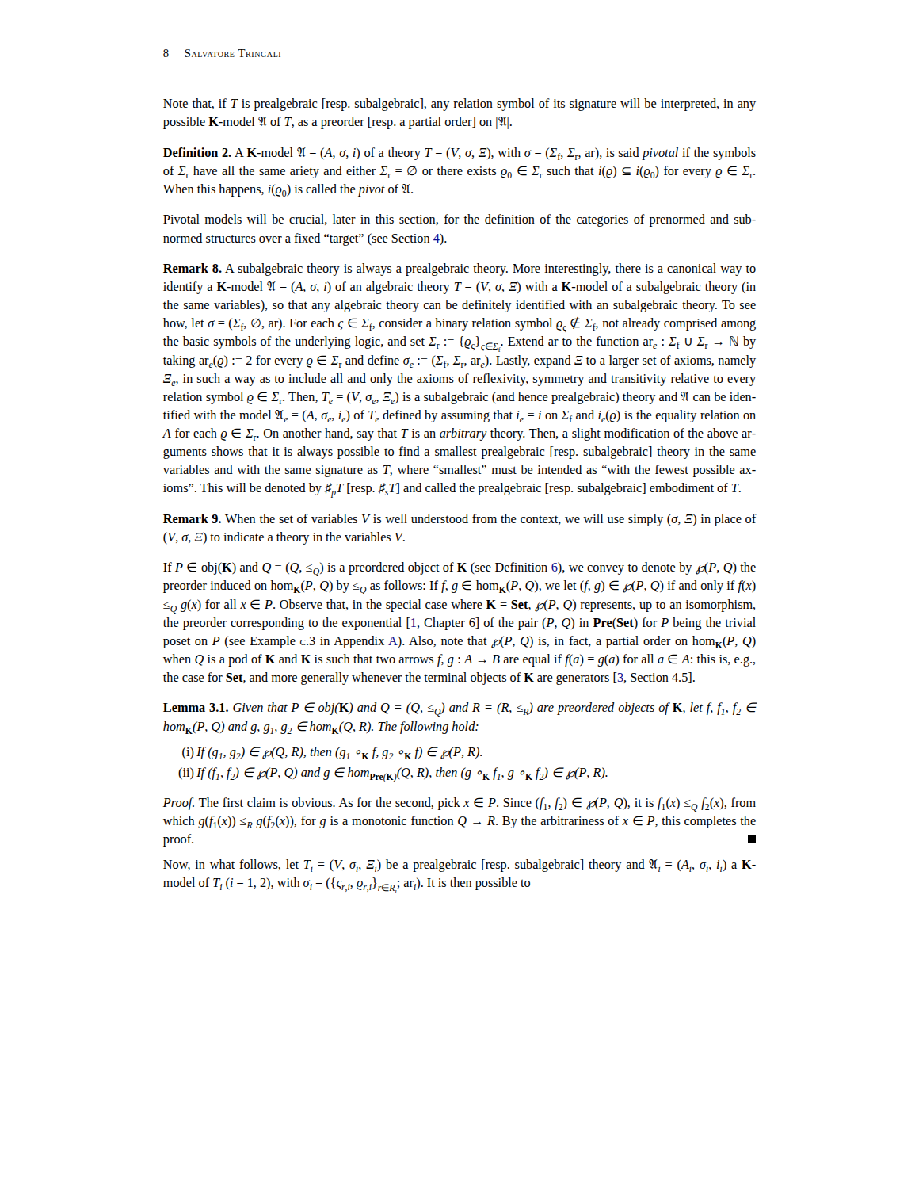8 Salvatore Tringali
Note that, if T is prealgebraic [resp. subalgebraic], any relation symbol of its signature will be interpreted, in any possible K-model 𝔄 of T, as a preorder [resp. a partial order] on |𝔄|.
Definition 2. A K-model 𝔄 = (A, σ, i) of a theory T = (V, σ, Ξ), with σ = (Σf, Σr, ar), is said pivotal if the symbols of Σr have all the same ariety and either Σr = ∅ or there exists ϱ0 ∈ Σr such that i(ϱ) ⊆ i(ϱ0) for every ϱ ∈ Σr. When this happens, i(ϱ0) is called the pivot of 𝔄.
Pivotal models will be crucial, later in this section, for the definition of the categories of prenormed and subnormed structures over a fixed “target” (see Section 4).
Remark 8. A subalgebraic theory is always a prealgebraic theory. More interestingly, there is a canonical way to identify a K-model 𝔄 = (A, σ, i) of an algebraic theory T = (V, σ, Ξ) with a K-model of a subalgebraic theory (in the same variables), so that any algebraic theory can be definitely identified with an subalgebraic theory. To see how, let σ = (Σf, ∅, ar). For each ς ∈ Σf, consider a binary relation symbol ϱς ∉ Σf, not already comprised among the basic symbols of the underlying logic, and set Σr := {ϱς}ς∈Σf. Extend ar to the function are : Σf ∪ Σr → ℕ by taking are(ϱ) := 2 for every ϱ ∈ Σr and define σe := (Σf, Σr, are). Lastly, expand Ξ to a larger set of axioms, namely Ξe, in such a way as to include all and only the axioms of reflexivity, symmetry and transitivity relative to every relation symbol ϱ ∈ Σr. Then, Te = (V, σe, Ξe) is a subalgebraic (and hence prealgebraic) theory and 𝔄 can be identified with the model 𝔄e = (A, σe, ie) of Te defined by assuming that ie = i on Σf and ie(ϱ) is the equality relation on A for each ϱ ∈ Σr. On another hand, say that T is an arbitrary theory. Then, a slight modification of the above arguments shows that it is always possible to find a smallest prealgebraic [resp. subalgebraic] theory in the same variables and with the same signature as T, where “smallest” must be intended as “with the fewest possible axioms”. This will be denoted by ♯pT [resp. ♯sT] and called the prealgebraic [resp. subalgebraic] embodiment of T.
Remark 9. When the set of variables V is well understood from the context, we will use simply (σ, Ξ) in place of (V, σ, Ξ) to indicate a theory in the variables V.
If P ∈ obj(K) and Q = (Q, ≤Q) is a preordered object of K (see Definition 6), we convey to denote by ℘(P, Q) the preorder induced on homK(P, Q) by ≤Q as follows: If f, g ∈ homK(P, Q), we let (f, g) ∈ ℘(P, Q) if and only if f(x) ≤Q g(x) for all x ∈ P. Observe that, in the special case where K = Set, ℘(P, Q) represents, up to an isomorphism, the preorder corresponding to the exponential [1, Chapter 6] of the pair (P, Q) in Pre(Set) for P being the trivial poset on P (see Example c.3 in Appendix A). Also, note that ℘(P, Q) is, in fact, a partial order on homK(P, Q) when Q is a pod of K and K is such that two arrows f, g : A → B are equal if f(a) = g(a) for all a ∈ A: this is, e.g., the case for Set, and more generally whenever the terminal objects of K are generators [3, Section 4.5].
Lemma 3.1. Given that P ∈ obj(K) and Q = (Q, ≤Q) and R = (R, ≤R) are preordered objects of K, let f, f1, f2 ∈ homK(P, Q) and g, g1, g2 ∈ homK(Q, R). The following hold:
(i) If (g1, g2) ∈ ℘(Q, R), then (g1 ∘K f, g2 ∘K f) ∈ ℘(P, R).
(ii) If (f1, f2) ∈ ℘(P, Q) and g ∈ homPre(K)(Q, R), then (g ∘K f1, g ∘K f2) ∈ ℘(P, R).
Proof. The first claim is obvious. As for the second, pick x ∈ P. Since (f1, f2) ∈ ℘(P, Q), it is f1(x) ≤Q f2(x), from which g(f1(x)) ≤R g(f2(x)), for g is a monotonic function Q → R. By the arbitrariness of x ∈ P, this completes the proof.
Now, in what follows, let Ti = (V, σi, Ξi) be a prealgebraic [resp. subalgebraic] theory and 𝔄i = (Ai, σi, ii) a K-model of Ti (i = 1, 2), with σi = ({ςr,i, ϱr,i}r∈Ri; ari). It is then possible to